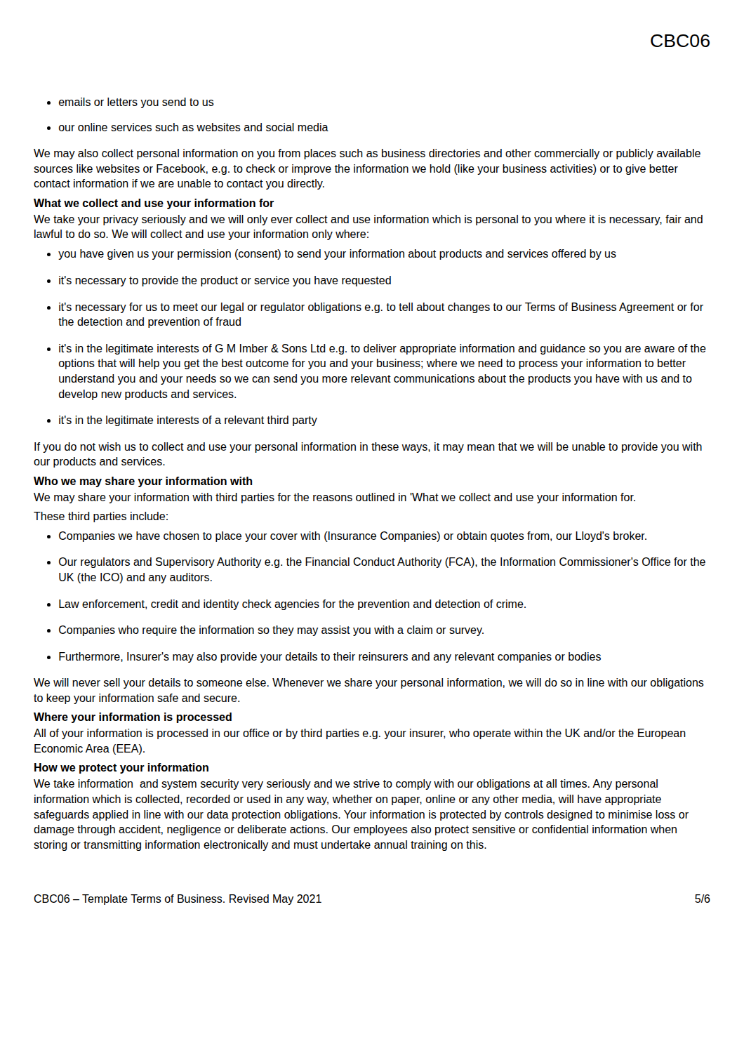CBC06
emails or letters you send to us
our online services such as websites and social media
We may also collect personal information on you from places such as business directories and other commercially or publicly available sources like websites or Facebook, e.g. to check or improve the information we hold (like your business activities) or to give better contact information if we are unable to contact you directly.
What we collect and use your information for
We take your privacy seriously and we will only ever collect and use information which is personal to you where it is necessary, fair and lawful to do so. We will collect and use your information only where:
you have given us your permission (consent) to send your information about products and services offered by us
it's necessary to provide the product or service you have requested
it's necessary for us to meet our legal or regulator obligations e.g. to tell about changes to our Terms of Business Agreement or for the detection and prevention of fraud
it's in the legitimate interests of G M Imber & Sons Ltd e.g. to deliver appropriate information and guidance so you are aware of the options that will help you get the best outcome for you and your business; where we need to process your information to better understand you and your needs so we can send you more relevant communications about the products you have with us and to develop new products and services.
it's in the legitimate interests of a relevant third party
If you do not wish us to collect and use your personal information in these ways, it may mean that we will be unable to provide you with our products and services.
Who we may share your information with
We may share your information with third parties for the reasons outlined in 'What we collect and use your information for.
These third parties include:
Companies we have chosen to place your cover with (Insurance Companies) or obtain quotes from, our Lloyd's broker.
Our regulators and Supervisory Authority e.g. the Financial Conduct Authority (FCA), the Information Commissioner's Office for the UK (the ICO) and any auditors.
Law enforcement, credit and identity check agencies for the prevention and detection of crime.
Companies who require the information so they may assist you with a claim or survey.
Furthermore, Insurer's may also provide your details to their reinsurers and any relevant companies or bodies
We will never sell your details to someone else. Whenever we share your personal information, we will do so in line with our obligations to keep your information safe and secure.
Where your information is processed
All of your information is processed in our office or by third parties e.g. your insurer, who operate within the UK and/or the European Economic Area (EEA).
How we protect your information
We take information and system security very seriously and we strive to comply with our obligations at all times. Any personal information which is collected, recorded or used in any way, whether on paper, online or any other media, will have appropriate safeguards applied in line with our data protection obligations. Your information is protected by controls designed to minimise loss or damage through accident, negligence or deliberate actions. Our employees also protect sensitive or confidential information when storing or transmitting information electronically and must undertake annual training on this.
CBC06 – Template Terms of Business. Revised May 2021 5/6